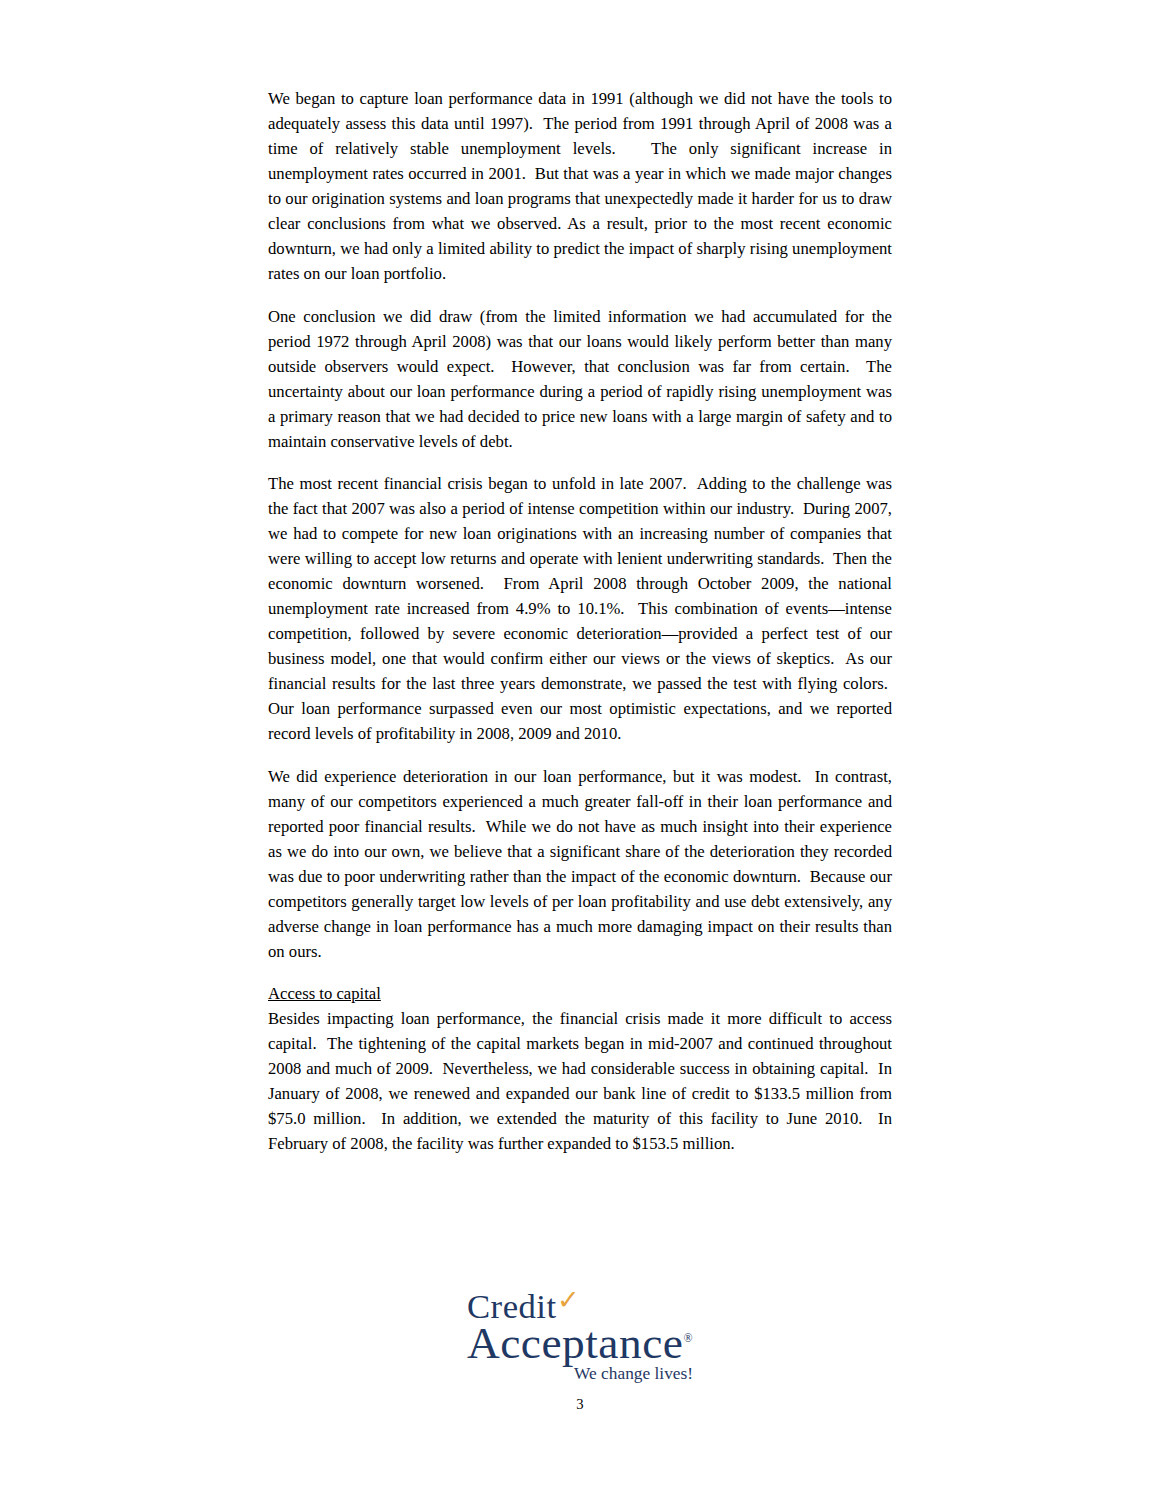We began to capture loan performance data in 1991 (although we did not have the tools to adequately assess this data until 1997). The period from 1991 through April of 2008 was a time of relatively stable unemployment levels. The only significant increase in unemployment rates occurred in 2001. But that was a year in which we made major changes to our origination systems and loan programs that unexpectedly made it harder for us to draw clear conclusions from what we observed. As a result, prior to the most recent economic downturn, we had only a limited ability to predict the impact of sharply rising unemployment rates on our loan portfolio.
One conclusion we did draw (from the limited information we had accumulated for the period 1972 through April 2008) was that our loans would likely perform better than many outside observers would expect. However, that conclusion was far from certain. The uncertainty about our loan performance during a period of rapidly rising unemployment was a primary reason that we had decided to price new loans with a large margin of safety and to maintain conservative levels of debt.
The most recent financial crisis began to unfold in late 2007. Adding to the challenge was the fact that 2007 was also a period of intense competition within our industry. During 2007, we had to compete for new loan originations with an increasing number of companies that were willing to accept low returns and operate with lenient underwriting standards. Then the economic downturn worsened. From April 2008 through October 2009, the national unemployment rate increased from 4.9% to 10.1%. This combination of events—intense competition, followed by severe economic deterioration—provided a perfect test of our business model, one that would confirm either our views or the views of skeptics. As our financial results for the last three years demonstrate, we passed the test with flying colors. Our loan performance surpassed even our most optimistic expectations, and we reported record levels of profitability in 2008, 2009 and 2010.
We did experience deterioration in our loan performance, but it was modest. In contrast, many of our competitors experienced a much greater fall-off in their loan performance and reported poor financial results. While we do not have as much insight into their experience as we do into our own, we believe that a significant share of the deterioration they recorded was due to poor underwriting rather than the impact of the economic downturn. Because our competitors generally target low levels of per loan profitability and use debt extensively, any adverse change in loan performance has a much more damaging impact on their results than on ours.
Access to capital
Besides impacting loan performance, the financial crisis made it more difficult to access capital. The tightening of the capital markets began in mid-2007 and continued throughout 2008 and much of 2009. Nevertheless, we had considerable success in obtaining capital. In January of 2008, we renewed and expanded our bank line of credit to $133.5 million from $75.0 million. In addition, we extended the maturity of this facility to June 2010. In February of 2008, the facility was further expanded to $153.5 million.
Credit✓
Acceptance®
We change lives!
3